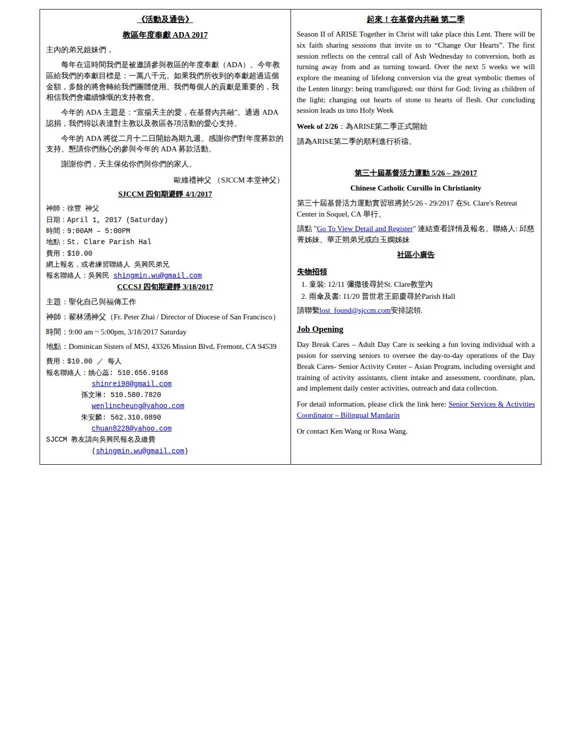| 《活動及通告》 教區年度奉獻 ADA 2017 主內的弟兄姐妹們， 每年在這時間我們是被邀請參與教區的年度奉獻（ADA）。今年教區給我們的奉獻目標是：一萬八千元。如果我們所收到的奉獻超過這個金額，多餘的將會轉給我們團體使用。我們每個人的貢獻是重要的，我相信我們會繼續慷慨的支持教會。 今年的 ADA 主題是：“宣揚天主的愛，在基督內共融”。通過 ADA 認捐，我們得以表達對主教以及教區各項活動的愛心支持。 今年的 ADA 將從二月十二日開始為期九週。感謝你們對年度募款的支持。懇請你們熱心的參與今年的 ADA 募款活動。 謝謝你們，天主保佑你們與你們的家人。 歐維禮神父 （SJCCM 本堂神父） SJCCM 四旬期避靜 4/1/2017 神師：徐豐 神父 日期：April 1, 2017 (Saturday) 時間：9:00AM – 5:00PM 地點：St. Clare Parish Hal 費用：$10.00 網上報名，或者練習聯絡人 吳興民弟兄 報名聯絡人：吳興民 shingmin.wu@gmail.com CCCSJ 四旬期避靜 3/18/2017 主題：聖化自己與福傳工作 神師：翟林湧神父（Fr. Peter Zhai / Director of Diocese of San Francisco） 時間：9:00 am ~ 5:00pm, 3/18/2017 Saturday 地點：Dominican Sisters of MSJ, 43326 Mission Blvd, Fremont, CA 94539 費用：$10.00 ／ 每人 報名聯絡人：姚心蕊: 510.656.9168 shinrei98@gmail.com 孫文琳: 510.580.7820 wenlincheung@yahoo.com 朱安麟: 562.310.0890 chuan8228@yahoo.com SJCCM 教友請向吳興民報名及繳費 ( shingmin.wu@gmail.com ) | 起來！在基督內共融 第二季 Season II of ARISE Together in Christ will take place this Lent. There will be six faith sharing sessions that invite us to “Change Our Hearts”. The first session reflects on the central call of Ash Wednesday to conversion, both as turning away from and as turning toward. Over the next 5 weeks we will explore the meaning of lifelong conversion via the great symbolic themes of the Lenten liturgy: being transfigured; our thirst for God; living as children of the light; changing out hearts of stone to hearts of flesh. Our concluding session leads us into Holy Week Week of 2/26 ：為ARISE第二季正式開始 請為ARISE第二季的順利進行祈禱。 第三十屆基督活力運動 5/26 – 29/2017 Chinese Catholic Cursillo in Christianity 第三十屆基督活力運動實習班將於5/26 - 29/2017 在St. Clare's Retreat Center in Soquel, CA 舉行。 請點 " Go To View Detail and Register " 連結查看詳情及報名。聯絡人: 邱慈菁姊妹、華正朔弟兄或白玉嫻姊妹 社區小廣告 失物招領 童裝: 12/11 彌撒後尋於St. Clare教堂內 雨傘及書: 11/20 普世君王節慶尋於Parish Hall 請聯繫 lost_found@sjccm.com 安排認領. Job Opening Day Break Cares – Adult Day Care is seeking a fun loving individual with a pssion for sserving seniors to oversee the day-to-day operations of the Day Break Cares- Senior Activity Center – Asian Program, including oversight and training of activity assistants, client intake and assessment, coordinate, plan, and implement daily center activities, outreach and data collection. For detail information, please click the link here: Senior Services & Activities Coordinator – Bilingual Mandarin Or contact Ken Wang or Rosa Wang. |